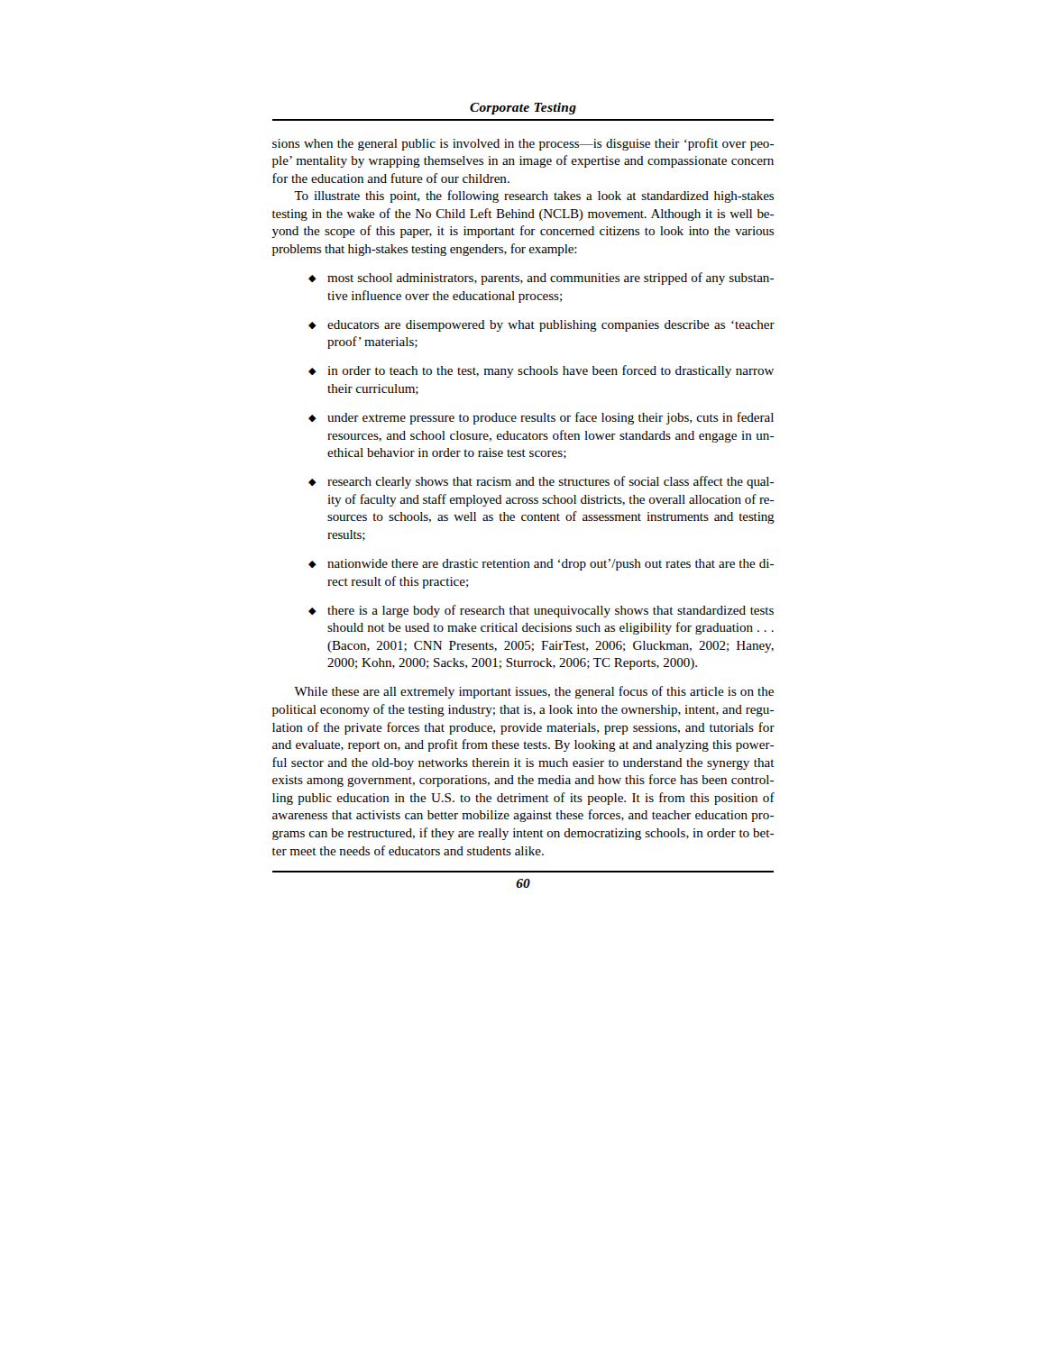Corporate Testing
sions when the general public is involved in the process—is disguise their ‘profit over people’ mentality by wrapping themselves in an image of expertise and compassionate concern for the education and future of our children.
To illustrate this point, the following research takes a look at standardized high-stakes testing in the wake of the No Child Left Behind (NCLB) movement. Although it is well beyond the scope of this paper, it is important for concerned citizens to look into the various problems that high-stakes testing engenders, for example:
most school administrators, parents, and communities are stripped of any substantive influence over the educational process;
educators are disempowered by what publishing companies describe as ‘teacher proof’ materials;
in order to teach to the test, many schools have been forced to drastically narrow their curriculum;
under extreme pressure to produce results or face losing their jobs, cuts in federal resources, and school closure, educators often lower standards and engage in unethical behavior in order to raise test scores;
research clearly shows that racism and the structures of social class affect the quality of faculty and staff employed across school districts, the overall allocation of resources to schools, as well as the content of assessment instruments and testing results;
nationwide there are drastic retention and ‘drop out’/push out rates that are the direct result of this practice;
there is a large body of research that unequivocally shows that standardized tests should not be used to make critical decisions such as eligibility for graduation . . . (Bacon, 2001; CNN Presents, 2005; FairTest, 2006; Gluckman, 2002; Haney, 2000; Kohn, 2000; Sacks, 2001; Sturrock, 2006; TC Reports, 2000).
While these are all extremely important issues, the general focus of this article is on the political economy of the testing industry; that is, a look into the ownership, intent, and regulation of the private forces that produce, provide materials, prep sessions, and tutorials for and evaluate, report on, and profit from these tests. By looking at and analyzing this powerful sector and the old-boy networks therein it is much easier to understand the synergy that exists among government, corporations, and the media and how this force has been controlling public education in the U.S. to the detriment of its people. It is from this position of awareness that activists can better mobilize against these forces, and teacher education programs can be restructured, if they are really intent on democratizing schools, in order to better meet the needs of educators and students alike.
60